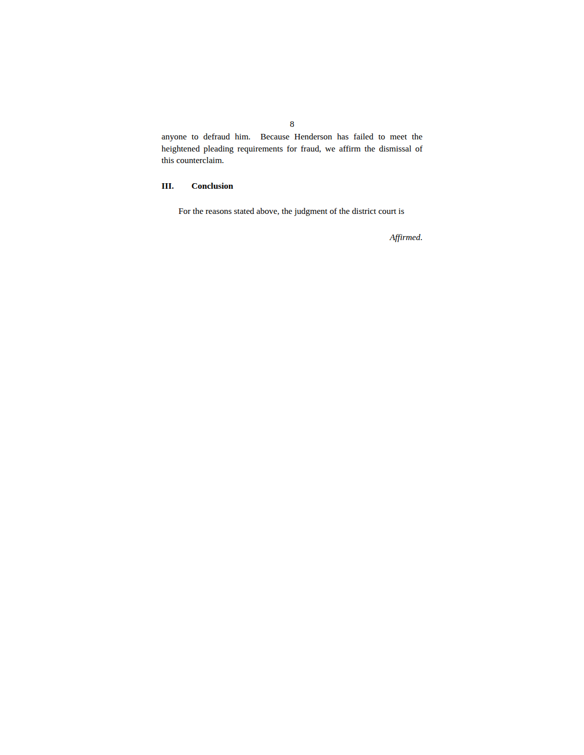8
anyone to defraud him. Because Henderson has failed to meet the heightened pleading requirements for fraud, we affirm the dismissal of this counterclaim.
III. Conclusion
For the reasons stated above, the judgment of the district court is
Affirmed.